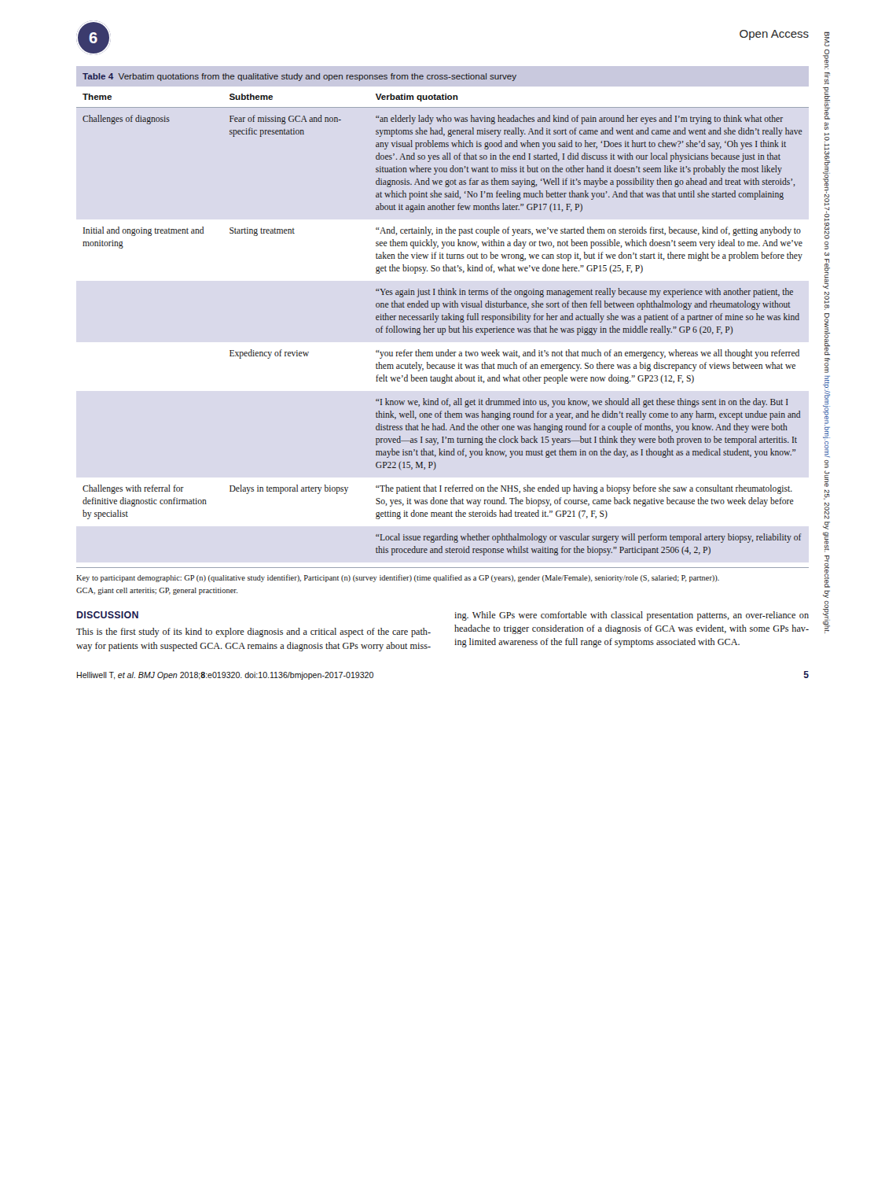BMJ Open: first published as 10.1136/bmjopen-2017-019320 on 3 February 2018. Downloaded from http://bmjopen.bmj.com/ on June 25, 2022 by guest. Protected by copyright.
6
Open Access
Table 4 Verbatim quotations from the qualitative study and open responses from the cross-sectional survey
| Theme | Subtheme | Verbatim quotation |
| --- | --- | --- |
| Challenges of diagnosis | Fear of missing GCA and non-specific presentation | “an elderly lady who was having headaches and kind of pain around her eyes and I’m trying to think what other symptoms she had, general misery really. And it sort of came and went and came and went and she didn’t really have any visual problems which is good and when you said to her, ‘Does it hurt to chew?’ she’d say, ‘Oh yes I think it does’. And so yes all of that so in the end I started, I did discuss it with our local physicians because just in that situation where you don’t want to miss it but on the other hand it doesn’t seem like it’s probably the most likely diagnosis. And we got as far as them saying, ‘Well if it’s maybe a possibility then go ahead and treat with steroids’, at which point she said, ‘No I’m feeling much better thank you’. And that was that until she started complaining about it again another few months later.” GP17 (11, F, P) |
| Initial and ongoing treatment and monitoring | Starting treatment | “And, certainly, in the past couple of years, we’ve started them on steroids first, because, kind of, getting anybody to see them quickly, you know, within a day or two, not been possible, which doesn’t seem very ideal to me. And we’ve taken the view if it turns out to be wrong, we can stop it, but if we don’t start it, there might be a problem before they get the biopsy. So that’s, kind of, what we’ve done here.” GP15 (25, F, P) |
| | | “Yes again just I think in terms of the ongoing management really because my experience with another patient, the one that ended up with visual disturbance, she sort of then fell between ophthalmology and rheumatology without either necessarily taking full responsibility for her and actually she was a patient of a partner of mine so he was kind of following her up but his experience was that he was piggy in the middle really.” GP 6 (20, F, P) |
| | Expediency of review | “you refer them under a two week wait, and it’s not that much of an emergency, whereas we all thought you referred them acutely, because it was that much of an emergency. So there was a big discrepancy of views between what we felt we’d been taught about it, and what other people were now doing.” GP23 (12, F, S) |
| | | “I know we, kind of, all get it drummed into us, you know, we should all get these things sent in on the day. But I think, well, one of them was hanging round for a year, and he didn’t really come to any harm, except undue pain and distress that he had. And the other one was hanging round for a couple of months, you know. And they were both proved—as I say, I’m turning the clock back 15 years—but I think they were both proven to be temporal arteritis. It maybe isn’t that, kind of, you know, you must get them in on the day, as I thought as a medical student, you know.” GP22 (15, M, P) |
| Challenges with referral for definitive diagnostic confirmation by specialist | Delays in temporal artery biopsy | “The patient that I referred on the NHS, she ended up having a biopsy before she saw a consultant rheumatologist. So, yes, it was done that way round. The biopsy, of course, came back negative because the two week delay before getting it done meant the steroids had treated it.” GP21 (7, F, S) |
| | | “Local issue regarding whether ophthalmology or vascular surgery will perform temporal artery biopsy, reliability of this procedure and steroid response whilst waiting for the biopsy.” Participant 2506 (4, 2, P) |
Key to participant demographic: GP (n) (qualitative study identifier), Participant (n) (survey identifier) (time qualified as a GP (years), gender (Male/Female), seniority/role (S, salaried; P, partner)).
GCA, giant cell arteritis; GP, general practitioner.
Discussion
This is the first study of its kind to explore diagnosis and a critical aspect of the care pathway for patients with suspected GCA. GCA remains a diagnosis that GPs worry about missing. While GPs were comfortable with classical presentation patterns, an over-reliance on headache to trigger consideration of a diagnosis of GCA was evident, with some GPs having limited awareness of the full range of symptoms associated with GCA.
Helliwell T, et al. BMJ Open 2018;8:e019320. doi:10.1136/bmjopen-2017-019320
5